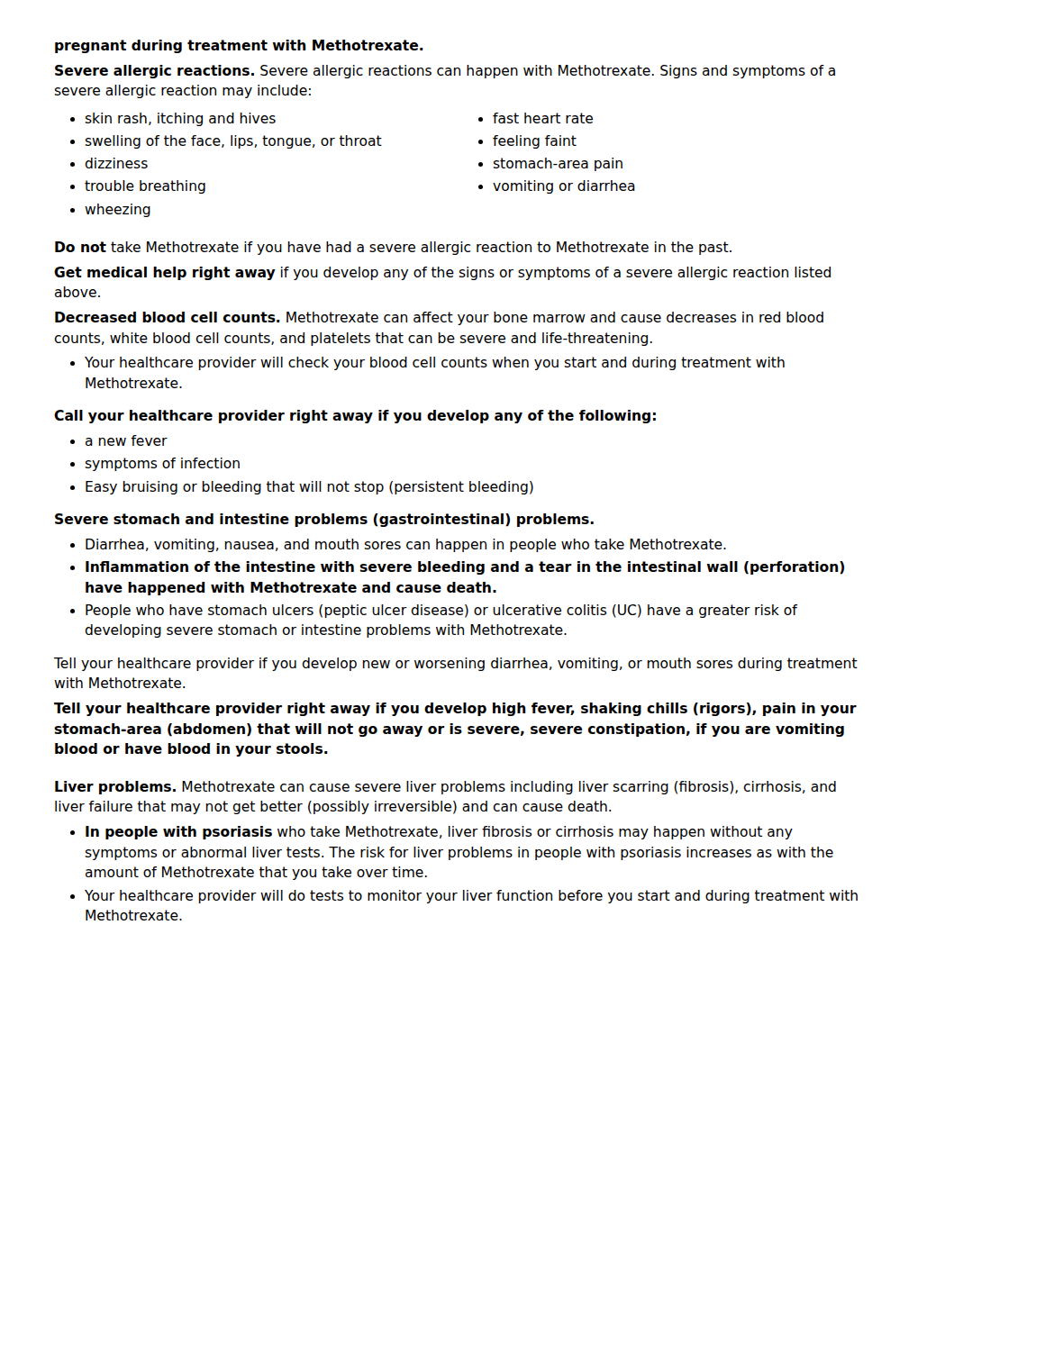pregnant during treatment with Methotrexate.
Severe allergic reactions. Severe allergic reactions can happen with Methotrexate. Signs and symptoms of a severe allergic reaction may include:
skin rash, itching and hives
swelling of the face, lips, tongue, or throat
dizziness
trouble breathing
wheezing
fast heart rate
feeling faint
stomach-area pain
vomiting or diarrhea
Do not take Methotrexate if you have had a severe allergic reaction to Methotrexate in the past.
Get medical help right away if you develop any of the signs or symptoms of a severe allergic reaction listed above.
Decreased blood cell counts. Methotrexate can affect your bone marrow and cause decreases in red blood counts, white blood cell counts, and platelets that can be severe and life-threatening.
Your healthcare provider will check your blood cell counts when you start and during treatment with Methotrexate.
Call your healthcare provider right away if you develop any of the following:
a new fever
symptoms of infection
Easy bruising or bleeding that will not stop (persistent bleeding)
Severe stomach and intestine problems (gastrointestinal) problems.
Diarrhea, vomiting, nausea, and mouth sores can happen in people who take Methotrexate.
Inflammation of the intestine with severe bleeding and a tear in the intestinal wall (perforation) have happened with Methotrexate and cause death.
People who have stomach ulcers (peptic ulcer disease) or ulcerative colitis (UC) have a greater risk of developing severe stomach or intestine problems with Methotrexate.
Tell your healthcare provider if you develop new or worsening diarrhea, vomiting, or mouth sores during treatment with Methotrexate.
Tell your healthcare provider right away if you develop high fever, shaking chills (rigors), pain in your stomach-area (abdomen) that will not go away or is severe, severe constipation, if you are vomiting blood or have blood in your stools.
Liver problems. Methotrexate can cause severe liver problems including liver scarring (fibrosis), cirrhosis, and liver failure that may not get better (possibly irreversible) and can cause death.
In people with psoriasis who take Methotrexate, liver fibrosis or cirrhosis may happen without any symptoms or abnormal liver tests. The risk for liver problems in people with psoriasis increases as with the amount of Methotrexate that you take over time.
Your healthcare provider will do tests to monitor your liver function before you start and during treatment with Methotrexate.